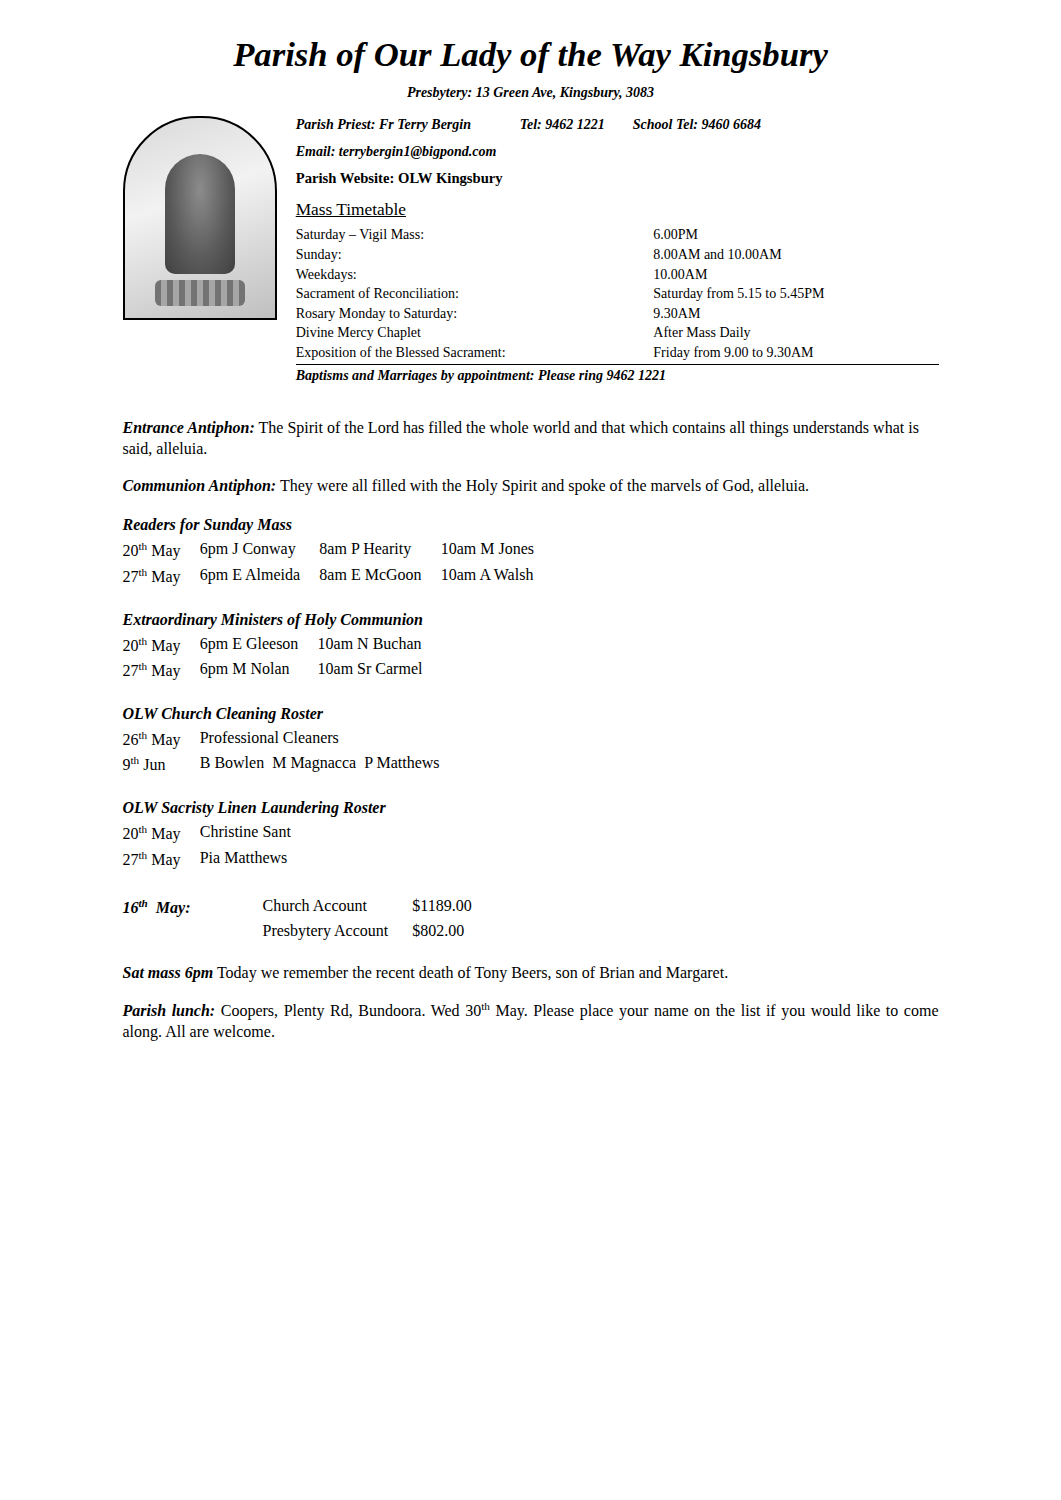Parish of Our Lady of the Way Kingsbury
Presbytery: 13 Green Ave, Kingsbury, 3083
Parish Priest: Fr Terry Bergin Tel: 9462 1221 School Tel: 9460 6684
Email: terrybergin1@bigpond.com
Parish Website: OLW Kingsbury
Mass Timetable
| Saturday – Vigil Mass: | 6.00PM |
| Sunday: | 8.00AM and 10.00AM |
| Weekdays: | 10.00AM |
| Sacrament of Reconciliation: | Saturday from 5.15 to 5.45PM |
| Rosary Monday to Saturday: | 9.30AM |
| Divine Mercy Chaplet | After Mass Daily |
| Exposition of the Blessed Sacrament: | Friday from 9.00 to 9.30AM |
Baptisms and Marriages by appointment: Please ring 9462 1221
Entrance Antiphon: The Spirit of the Lord has filled the whole world and that which contains all things understands what is said, alleluia.
Communion Antiphon: They were all filled with the Holy Spirit and spoke of the marvels of God, alleluia.
Readers for Sunday Mass
| 20 th May | 6pm J Conway | 8am P Hearity | 10am M Jones |
| 27 th May | 6pm E Almeida | 8am E McGoon | 10am A Walsh |
Extraordinary Ministers of Holy Communion
| 20 th May | 6pm E Gleeson | 10am N Buchan |
| 27 th May | 6pm M Nolan | 10am Sr Carmel |
OLW Church Cleaning Roster
| 26 th May | Professional Cleaners |
| 9 th Jun | B Bowlen M Magnacca P Matthews |
OLW Sacristy Linen Laundering Roster
| 20 th May | Christine Sant |
| 27 th May | Pia Matthews |
| 16 th May: | Church Account | $1189.00 |
| | Presbytery Account | $802.00 |
Sat mass 6pm Today we remember the recent death of Tony Beers, son of Brian and Margaret.
Parish lunch: Coopers, Plenty Rd, Bundoora. Wed 30th May. Please place your name on the list if you would like to come along. All are welcome.